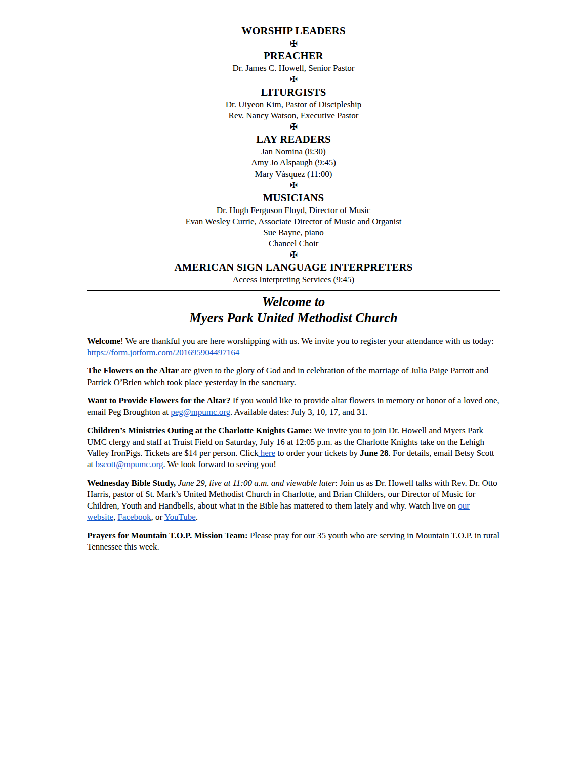WORSHIP LEADERS
✠
PREACHER
Dr. James C. Howell, Senior Pastor
✠
LITURGISTS
Dr. Uiyeon Kim, Pastor of Discipleship
Rev. Nancy Watson, Executive Pastor
✠
LAY READERS
Jan Nomina (8:30)
Amy Jo Alspaugh (9:45)
Mary Vásquez (11:00)
✠
MUSICIANS
Dr. Hugh Ferguson Floyd, Director of Music
Evan Wesley Currie, Associate Director of Music and Organist
Sue Bayne, piano
Chancel Choir
✠
AMERICAN SIGN LANGUAGE INTERPRETERS
Access Interpreting Services (9:45)
Welcome to
Myers Park United Methodist Church
Welcome! We are thankful you are here worshipping with us. We invite you to register your attendance with us today: https://form.jotform.com/201695904497164
The Flowers on the Altar are given to the glory of God and in celebration of the marriage of Julia Paige Parrott and Patrick O’Brien which took place yesterday in the sanctuary.
Want to Provide Flowers for the Altar? If you would like to provide altar flowers in memory or honor of a loved one, email Peg Broughton at peg@mpumc.org. Available dates: July 3, 10, 17, and 31.
Children’s Ministries Outing at the Charlotte Knights Game: We invite you to join Dr. Howell and Myers Park UMC clergy and staff at Truist Field on Saturday, July 16 at 12:05 p.m. as the Charlotte Knights take on the Lehigh Valley IronPigs. Tickets are $14 per person. Click here to order your tickets by June 28. For details, email Betsy Scott at bscott@mpumc.org. We look forward to seeing you!
Wednesday Bible Study, June 29, live at 11:00 a.m. and viewable later: Join us as Dr. Howell talks with Rev. Dr. Otto Harris, pastor of St. Mark’s United Methodist Church in Charlotte, and Brian Childers, our Director of Music for Children, Youth and Handbells, about what in the Bible has mattered to them lately and why. Watch live on our website, Facebook, or YouTube.
Prayers for Mountain T.O.P. Mission Team: Please pray for our 35 youth who are serving in Mountain T.O.P. in rural Tennessee this week.